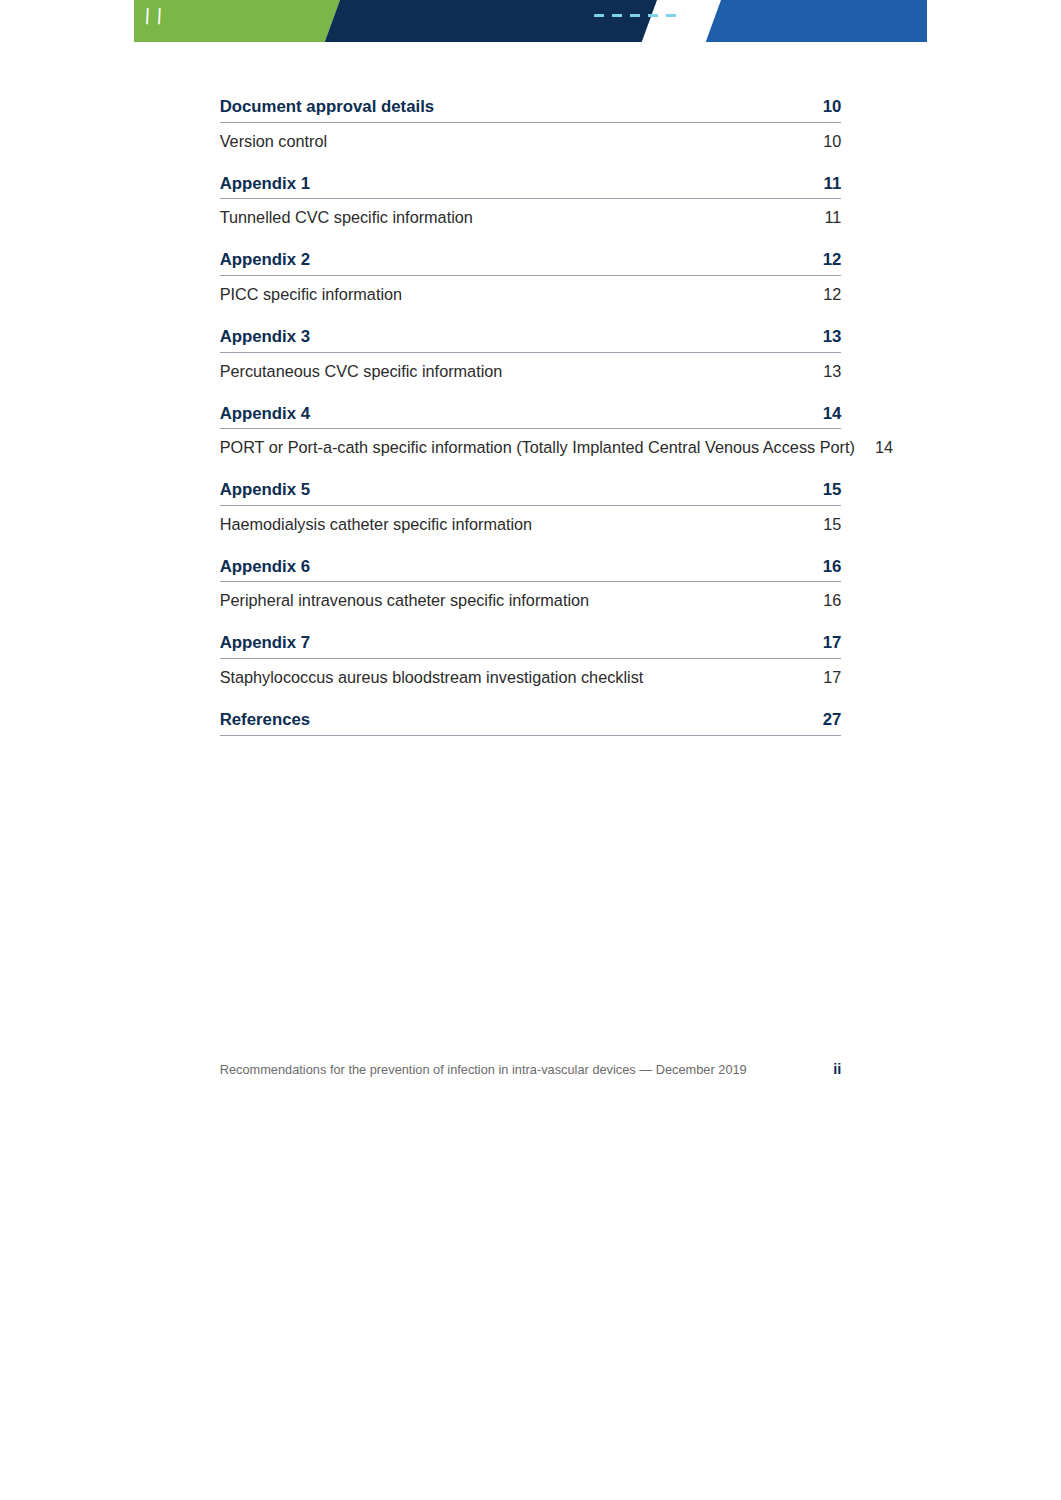\\
Document approval details 10
Version control 10
Appendix 1 11
Tunnelled CVC specific information 11
Appendix 2 12
PICC specific information 12
Appendix 3 13
Percutaneous CVC specific information 13
Appendix 4 14
PORT or Port-a-cath specific information (Totally Implanted Central Venous Access Port) 14
Appendix 5 15
Haemodialysis catheter specific information 15
Appendix 6 16
Peripheral intravenous catheter specific information 16
Appendix 7 17
Staphylococcus aureus bloodstream investigation checklist 17
References 27
Recommendations for the prevention of infection in intra-vascular devices — December 2019
ii